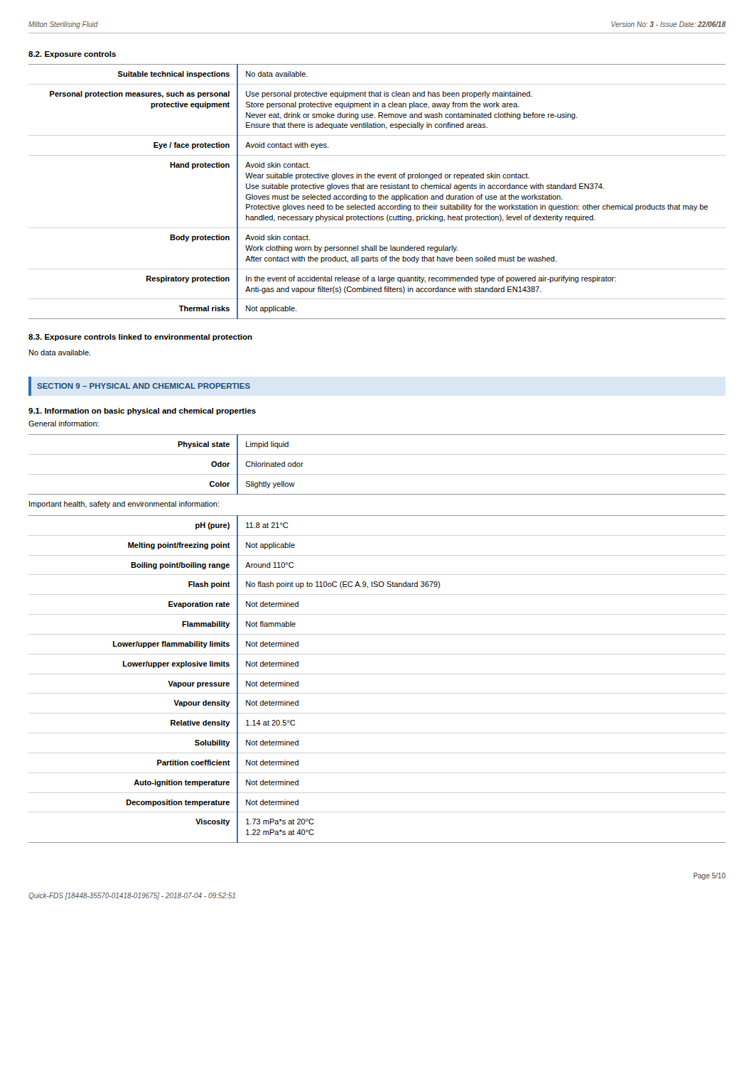Milton Sterilising Fluid
Version No: 3 - Issue Date: 22/06/18
8.2. Exposure controls
| Suitable technical inspections | No data available. |
| Personal protection measures, such as personal protective equipment | Use personal protective equipment that is clean and has been properly maintained. Store personal protective equipment in a clean place, away from the work area. Never eat, drink or smoke during use. Remove and wash contaminated clothing before re-using. Ensure that there is adequate ventilation, especially in confined areas. |
| Eye / face protection | Avoid contact with eyes. |
| Hand protection | Avoid skin contact. Wear suitable protective gloves in the event of prolonged or repeated skin contact. Use suitable protective gloves that are resistant to chemical agents in accordance with standard EN374. Gloves must be selected according to the application and duration of use at the workstation. Protective gloves need to be selected according to their suitability for the workstation in question: other chemical products that may be handled, necessary physical protections (cutting, pricking, heat protection), level of dexterity required. |
| Body protection | Avoid skin contact. Work clothing worn by personnel shall be laundered regularly. After contact with the product, all parts of the body that have been soiled must be washed. |
| Respiratory protection | In the event of accidental release of a large quantity, recommended type of powered air-purifying respirator: Anti-gas and vapour filter(s) (Combined filters) in accordance with standard EN14387. |
| Thermal risks | Not applicable. |
8.3. Exposure controls linked to environmental protection
No data available.
SECTION 9 – PHYSICAL AND CHEMICAL PROPERTIES
9.1. Information on basic physical and chemical properties
General information:
| Physical state | Limpid liquid |
| Odor | Chlorinated odor |
| Color | Slightly yellow |
Important health, safety and environmental information:
| pH (pure) | 11.8 at 21°C |
| Melting point/freezing point | Not applicable |
| Boiling point/boiling range | Around 110°C |
| Flash point | No flash point up to 110oC (EC A.9, ISO Standard 3679) |
| Evaporation rate | Not determined |
| Flammability | Not flammable |
| Lower/upper flammability limits | Not determined |
| Lower/upper explosive limits | Not determined |
| Vapour pressure | Not determined |
| Vapour density | Not determined |
| Relative density | 1.14 at 20.5°C |
| Solubility | Not determined |
| Partition coefficient | Not determined |
| Auto-ignition temperature | Not determined |
| Decomposition temperature | Not determined |
| Viscosity | 1.73 mPa*s at 20°C 1.22 mPa*s at 40°C |
Page 5/10
Quick-FDS [18448-35570-01418-019675] - 2018-07-04 - 09:52:51